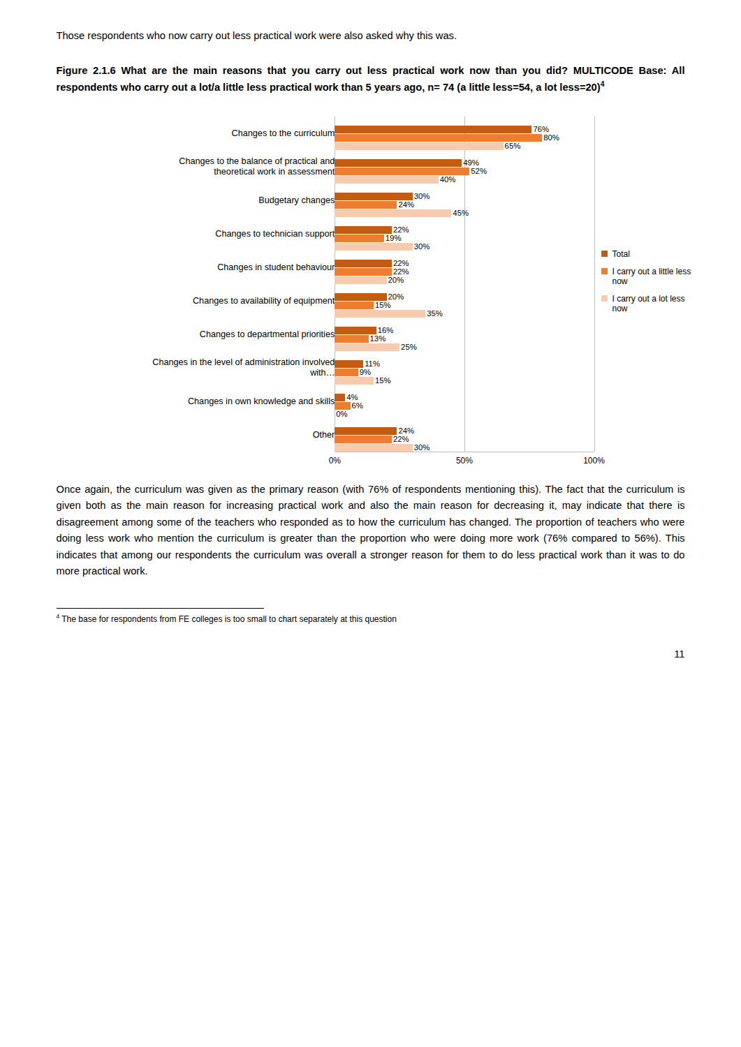Those respondents who now carry out less practical work were also asked why this was.
Figure 2.1.6 What are the main reasons that you carry out less practical work now than you did? MULTICODE Base: All respondents who carry out a lot/a little less practical work than 5 years ago, n= 74 (a little less=54, a lot less=20)4
| Changes to the curriculum | 76% 80% 65% |
| Changes to the balance of practical and theoretical work in assessment | 49% 52% 40% |
| Budgetary changes | 30% 24% 45% |
| Changes to technician support | 22% 19% 30% |
| Changes in student behaviour | 22% 22% 20% |
| Changes to availability of equipment | 20% 15% 35% |
| Changes to departmental priorities | 16% 13% 25% |
| Changes in the level of administration involved with… | 11% 9% 15% |
| Changes in own knowledge and skills | 4% 6% 0% |
| Other | 24% 22% 30% |
0% 50% 100%
Total
I carry out a little less now
I carry out a lot less now
Once again, the curriculum was given as the primary reason (with 76% of respondents mentioning this). The fact that the curriculum is given both as the main reason for increasing practical work and also the main reason for decreasing it, may indicate that there is disagreement among some of the teachers who responded as to how the curriculum has changed. The proportion of teachers who were doing less work who mention the curriculum is greater than the proportion who were doing more work (76% compared to 56%). This indicates that among our respondents the curriculum was overall a stronger reason for them to do less practical work than it was to do more practical work.
4 The base for respondents from FE colleges is too small to chart separately at this question
11